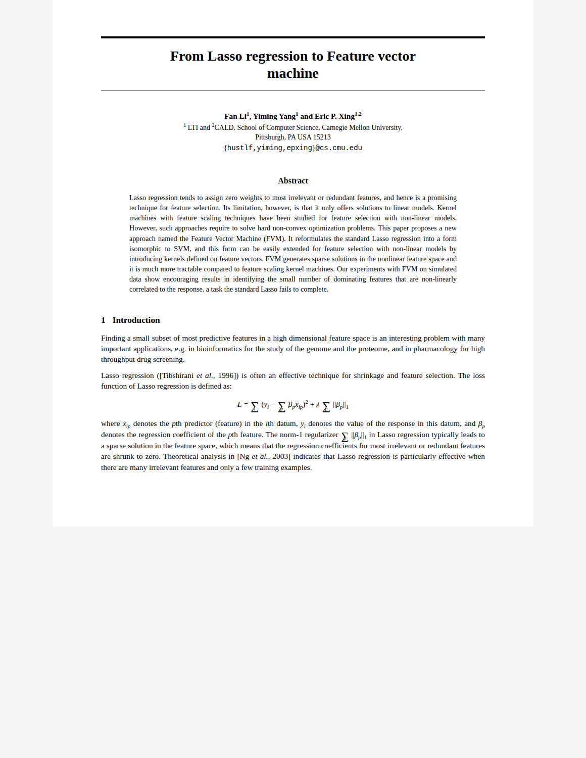From Lasso regression to Feature vector
machine
Fan Li1, Yiming Yang1 and Eric P. Xing1,2
1 LTI and 2CALD, School of Computer Science, Carnegie Mellon University,
Pittsburgh, PA USA 15213
{hustlf,yiming,epxing}@cs.cmu.edu
Abstract
Lasso regression tends to assign zero weights to most irrelevant or redundant features, and hence is a promising technique for feature selection. Its limitation, however, is that it only offers solutions to linear models. Kernel machines with feature scaling techniques have been studied for feature selection with non-linear models. However, such approaches require to solve hard non-convex optimization problems. This paper proposes a new approach named the Feature Vector Machine (FVM). It reformulates the standard Lasso regression into a form isomorphic to SVM, and this form can be easily extended for feature selection with non-linear models by introducing kernels defined on feature vectors. FVM generates sparse solutions in the nonlinear feature space and it is much more tractable compared to feature scaling kernel machines. Our experiments with FVM on simulated data show encouraging results in identifying the small number of dominating features that are non-linearly correlated to the response, a task the standard Lasso fails to complete.
1 Introduction
Finding a small subset of most predictive features in a high dimensional feature space is an interesting problem with many important applications, e.g. in bioinformatics for the study of the genome and the proteome, and in pharmacology for high throughput drug screening.
Lasso regression ([Tibshirani et al., 1996]) is often an effective technique for shrinkage and feature selection. The loss function of Lasso regression is defined as:
L = ∑i (yi − ∑p βpxip)2 + λ ∑p ||βp||1
where xip denotes the pth predictor (feature) in the ith datum, yi denotes the value of the response in this datum, and βp denotes the regression coefficient of the pth feature. The norm-1 regularizer ∑p ||βp||1 in Lasso regression typically leads to a sparse solution in the feature space, which means that the regression coefficients for most irrelevant or redundant features are shrunk to zero. Theoretical analysis in [Ng et al., 2003] indicates that Lasso regression is particularly effective when there are many irrelevant features and only a few training examples.